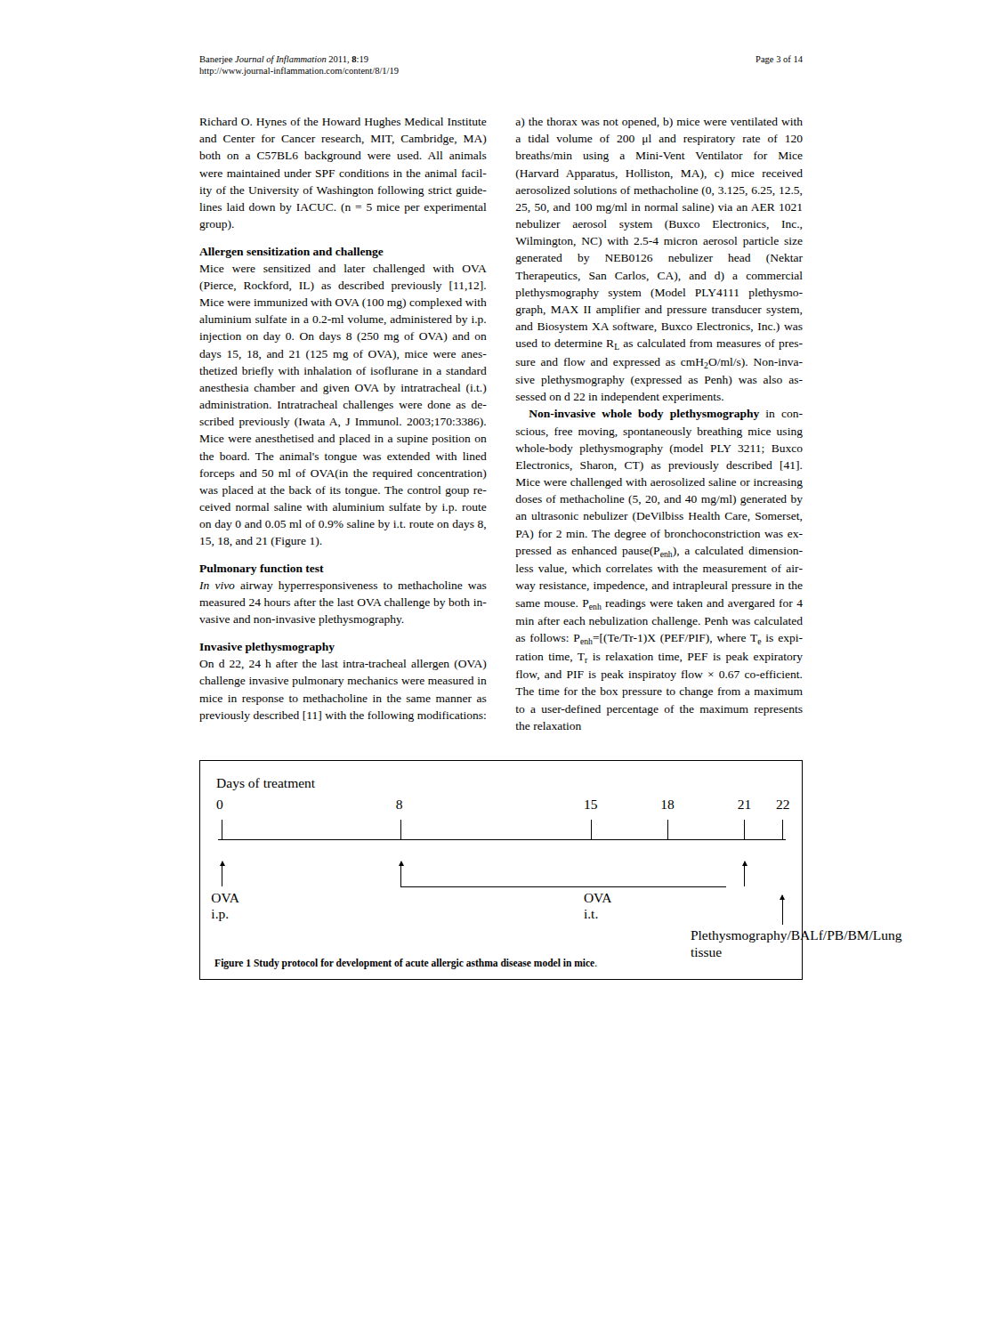Banerjee Journal of Inflammation 2011, 8:19
http://www.journal-inflammation.com/content/8/1/19
Page 3 of 14
Richard O. Hynes of the Howard Hughes Medical Institute and Center for Cancer research, MIT, Cambridge, MA) both on a C57BL6 background were used. All animals were maintained under SPF conditions in the animal facility of the University of Washington following strict guidelines laid down by IACUC. (n = 5 mice per experimental group).
Allergen sensitization and challenge
Mice were sensitized and later challenged with OVA (Pierce, Rockford, IL) as described previously [11,12]. Mice were immunized with OVA (100 mg) complexed with aluminium sulfate in a 0.2-ml volume, administered by i.p. injection on day 0. On days 8 (250 mg of OVA) and on days 15, 18, and 21 (125 mg of OVA), mice were anesthetized briefly with inhalation of isoflurane in a standard anesthesia chamber and given OVA by intratracheal (i.t.) administration. Intratracheal challenges were done as described previously (Iwata A, J Immunol. 2003;170:3386). Mice were anesthetised and placed in a supine position on the board. The animal's tongue was extended with lined forceps and 50 ml of OVA(in the required concentration) was placed at the back of its tongue. The control goup received normal saline with aluminium sulfate by i.p. route on day 0 and 0.05 ml of 0.9% saline by i.t. route on days 8, 15, 18, and 21 (Figure 1).
Pulmonary function test
In vivo airway hyperresponsiveness to methacholine was measured 24 hours after the last OVA challenge by both invasive and non-invasive plethysmography.
Invasive plethysmography
On d 22, 24 h after the last intra-tracheal allergen (OVA) challenge invasive pulmonary mechanics were measured in mice in response to methacholine in the same manner as previously described [11] with the following modifications: a) the thorax was not opened, b) mice were ventilated with a tidal volume of 200 μl and respiratory rate of 120 breaths/min using a Mini-Vent Ventilator for Mice (Harvard Apparatus, Holliston, MA), c) mice received aerosolized solutions of methacholine (0, 3.125, 6.25, 12.5, 25, 50, and 100 mg/ml in normal saline) via an AER 1021 nebulizer aerosol system (Buxco Electronics, Inc., Wilmington, NC) with 2.5-4 micron aerosol particle size generated by NEB0126 nebulizer head (Nektar Therapeutics, San Carlos, CA), and d) a commercial plethysmography system (Model PLY4111 plethysmograph, MAX II amplifier and pressure transducer system, and Biosystem XA software, Buxco Electronics, Inc.) was used to determine RL as calculated from measures of pressure and flow and expressed as cmH2O/ml/s). Non-invasive plethysmography (expressed as Penh) was also assessed on d 22 in independent experiments.
Non-invasive whole body plethysmography in conscious, free moving, spontaneously breathing mice using whole-body plethysmography (model PLY 3211; Buxco Electronics, Sharon, CT) as previously described [41]. Mice were challenged with aerosolized saline or increasing doses of methacholine (5, 20, and 40 mg/ml) generated by an ultrasonic nebulizer (DeVilbiss Health Care, Somerset, PA) for 2 min. The degree of bronchoconstriction was expressed as enhanced pause(Penh), a calculated dimensionless value, which correlates with the measurement of airway resistance, impedence, and intrapleural pressure in the same mouse. Penh readings were taken and avergared for 4 min after each nebulization challenge. Penh was calculated as follows: Penh=[(Te/Tr-1)X (PEF/PIF), where Te is expiration time, Tr is relaxation time, PEF is peak expiratory flow, and PIF is peak inspiratoy flow × 0.67 co-efficient. The time for the box pressure to change from a maximum to a user-defined percentage of the maximum represents the relaxation
Days of treatment
0
8
15
18
21
22
OVA
i.p.
OVA
i.t.
Plethysmography/BALf/PB/BM/Lung tissue
Figure 1 Study protocol for development of acute allergic asthma disease model in mice.